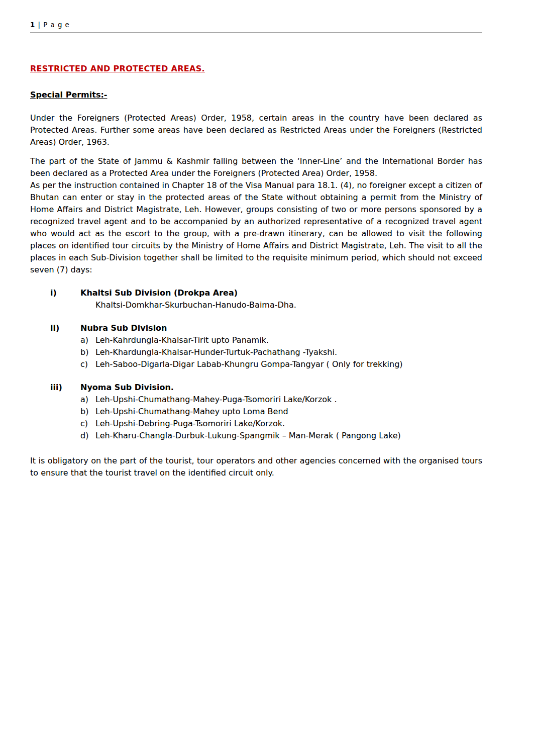1 | P a g e
RESTRICTED AND PROTECTED AREAS.
Special Permits:-
Under the Foreigners (Protected Areas) Order, 1958, certain areas in the country have been declared as Protected Areas. Further some areas have been declared as Restricted Areas under the Foreigners (Restricted Areas) Order, 1963.
The part of the State of Jammu & Kashmir falling between the ‘Inner-Line’ and the International Border has been declared as a Protected Area under the Foreigners (Protected Area) Order, 1958.
As per the instruction contained in Chapter 18 of the Visa Manual para 18.1. (4), no foreigner except a citizen of Bhutan can enter or stay in the protected areas of the State without obtaining a permit from the Ministry of Home Affairs and District Magistrate, Leh. However, groups consisting of two or more persons sponsored by a recognized travel agent and to be accompanied by an authorized representative of a recognized travel agent who would act as the escort to the group, with a pre-drawn itinerary, can be allowed to visit the following places on identified tour circuits by the Ministry of Home Affairs and District Magistrate, Leh. The visit to all the places in each Sub-Division together shall be limited to the requisite minimum period, which should not exceed seven (7) days:
Khaltsi Sub Division (Drokpa Area)
Khaltsi-Domkhar-Skurbuchan-Hanudo-Baima-Dha.
Nubra Sub Division
Leh-Kahrdungla-Khalsar-Tirit upto Panamik.
Leh-Khardungla-Khalsar-Hunder-Turtuk-Pachathang -Tyakshi.
Leh-Saboo-Digarla-Digar Labab-Khungru Gompa-Tangyar ( Only for trekking)
Nyoma Sub Division.
Leh-Upshi-Chumathang-Mahey-Puga-Tsomoriri Lake/Korzok .
Leh-Upshi-Chumathang-Mahey upto Loma Bend
Leh-Upshi-Debring-Puga-Tsomoriri Lake/Korzok.
Leh-Kharu-Changla-Durbuk-Lukung-Spangmik – Man-Merak ( Pangong Lake)
It is obligatory on the part of the tourist, tour operators and other agencies concerned with the organised tours to ensure that the tourist travel on the identified circuit only.